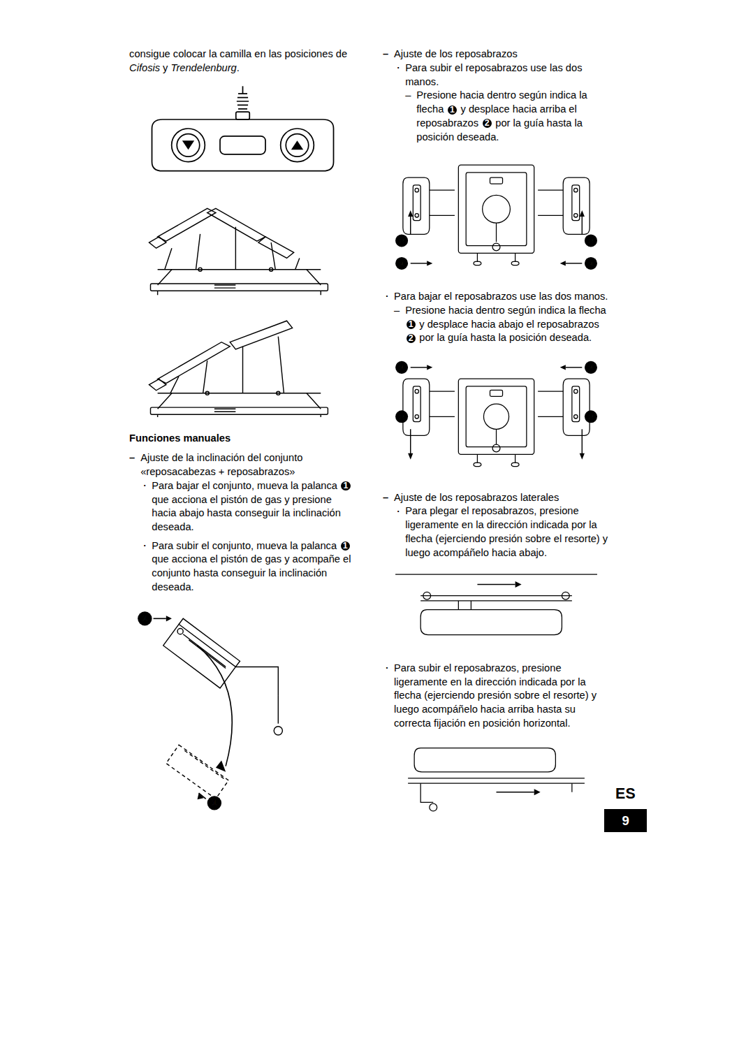consigue colocar la camilla en las posiciones de Cifosis y Trendelenburg.
Funciones manuales
Ajuste de la inclinación del conjunto «reposacabezas + reposabrazos»
Para bajar el conjunto, mueva la palanca 1 que acciona el pistón de gas y presione hacia abajo hasta conseguir la inclinación deseada.
Para subir el conjunto, mueva la palanca 1 que acciona el pistón de gas y acompañe el conjunto hasta conseguir la inclinación deseada.
1 1
Ajuste de los reposabrazos
Para subir el reposabrazos use las dos manos.
Presione hacia dentro según indica la flecha 1 y desplace hacia arriba el reposabrazos 2 por la guía hasta la posición deseada.
2 2 1 1
Para bajar el reposabrazos use las dos manos.
Presione hacia dentro según indica la flecha 1 y desplace hacia abajo el reposabrazos 2 por la guía hasta la posición deseada.
1 1 2 2
Ajuste de los reposabrazos laterales
Para plegar el reposabrazos, presione ligeramente en la dirección indicada por la flecha (ejerciendo presión sobre el resorte) y luego acompáñelo hacia abajo.
Para subir el reposabrazos, presione ligeramente en la dirección indicada por la flecha (ejerciendo presión sobre el resorte) y luego acompáñelo hacia arriba hasta su correcta fijación en posición horizontal.
ES
9